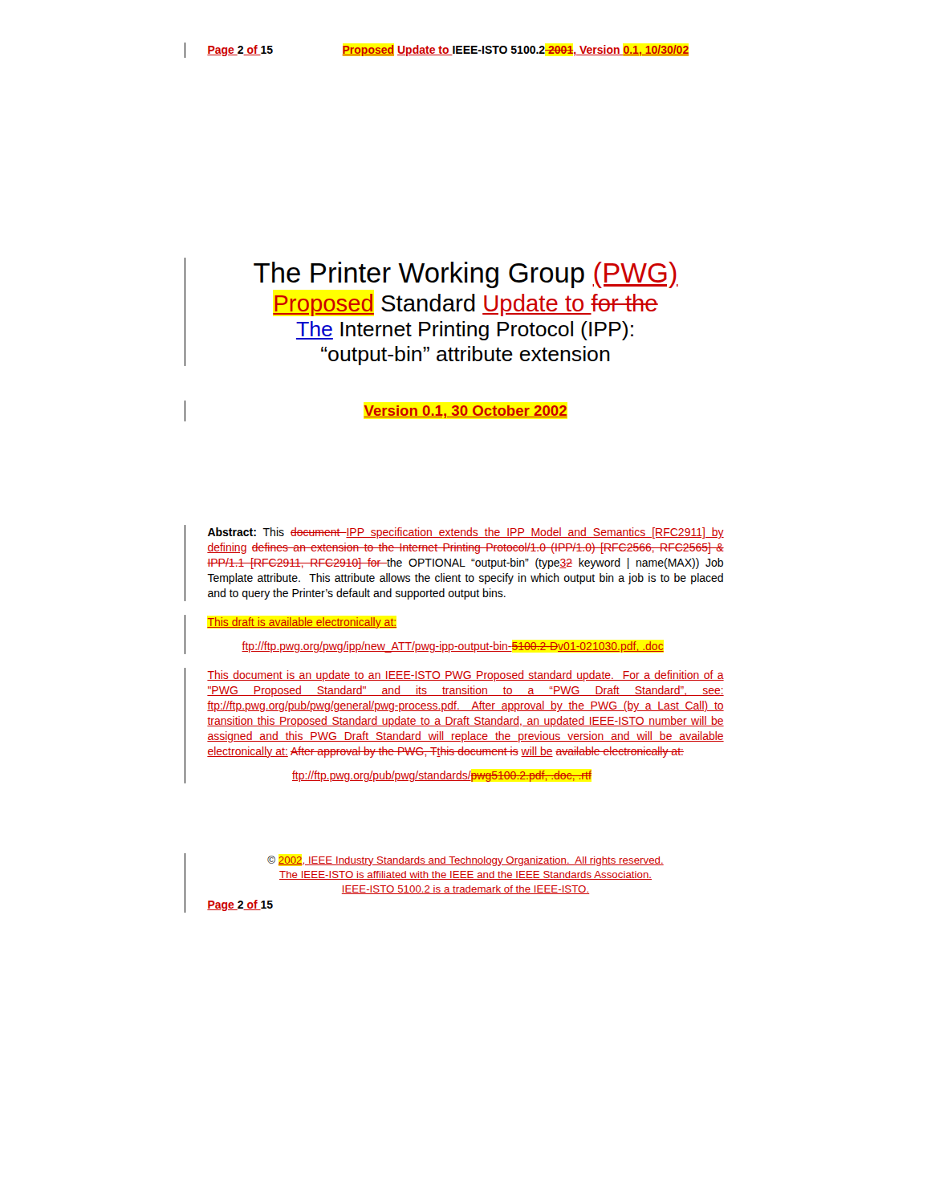Page 2 of 15 Proposed Update to IEEE-ISTO 5100.2 2001, Version 0.1, 10/30/02
The Printer Working Group (PWG)
Proposed Standard Update to for the
The Internet Printing Protocol (IPP):
“output-bin” attribute extension
Version 0.1, 30 October 2002
Abstract: This document IPP specification extends the IPP Model and Semantics [RFC2911] by defining defines an extension to the Internet Printing Protocol/1.0 (IPP/1.0) [RFC2566, RFC2565] & IPP/1.1 [RFC2911, RFC2910] for the OPTIONAL “output-bin” (type32 keyword | name(MAX)) Job Template attribute. This attribute allows the client to specify in which output bin a job is to be placed and to query the Printer’s default and supported output bins.
This draft is available electronically at:
ftp://ftp.pwg.org/pwg/ipp/new_ATT/pwg-ipp-output-bin-5100.2-D v01-021030.pdf, .doc
This document is an update to an IEEE-ISTO PWG Proposed standard update. For a definition of a "PWG Proposed Standard" and its transition to a “PWG Draft Standard”, see: ftp://ftp.pwg.org/pub/pwg/general/pwg-process.pdf. After approval by the PWG (by a Last Call) to transition this Proposed Standard update to a Draft Standard, an updated IEEE-ISTO number will be assigned and this PWG Draft Standard will replace the previous version and will be available electronically at: After approval by the PWG, T this document is will be available electronically at:
ftp://ftp.pwg.org/pub/pwg/standards/pwg5100.2.pdf, .doc, .rtf
© 2002, IEEE Industry Standards and Technology Organization. All rights reserved. The IEEE-ISTO is affiliated with the IEEE and the IEEE Standards Association. IEEE-ISTO 5100.2 is a trademark of the IEEE-ISTO.
Page 2 of 15